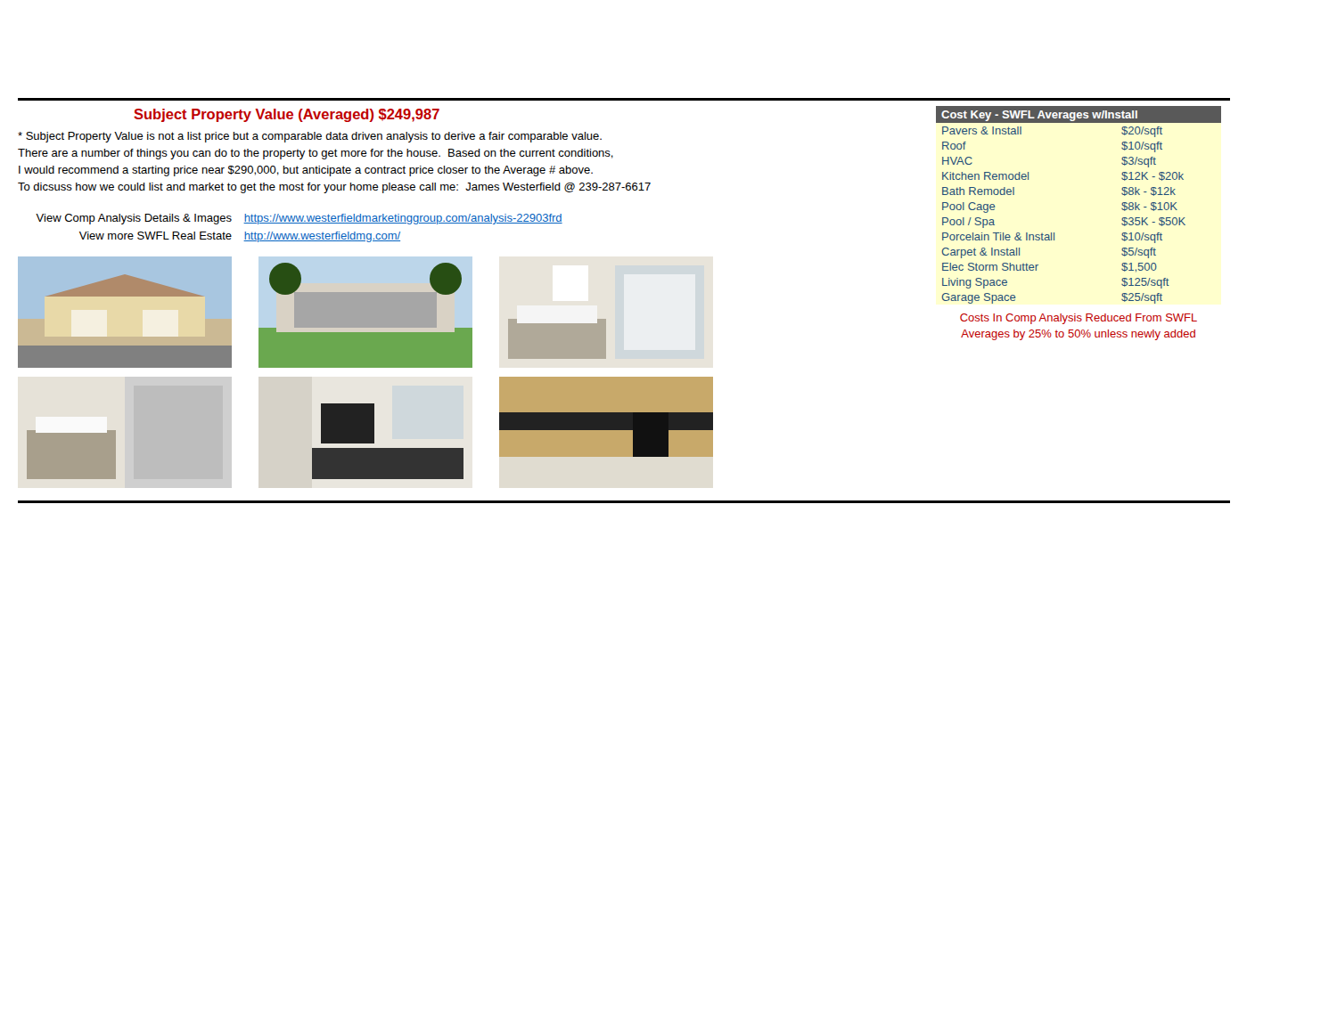Subject Property Value (Averaged) $249,987
* Subject Property Value is not a list price but a comparable data driven analysis to derive a fair comparable value.
There are a number of things you can do to the property to get more for the house. Based on the current conditions,
I would recommend a starting price near $290,000, but anticipate a contract price closer to the Average # above.
To dicsuss how we could list and market to get the most for your home please call me: James Westerfield @ 239-287-6617
View Comp Analysis Details & Images https://www.westerfieldmarketinggroup.com/analysis-22903frd
View more SWFL Real Estate http://www.westerfieldmg.com/
Cost Key - SWFL Averages w/Install
| Pavers & Install | $20/sqft |
| Roof | $10/sqft |
| HVAC | $3/sqft |
| Kitchen Remodel | $12K - $20k |
| Bath Remodel | $8k - $12k |
| Pool Cage | $8k - $10K |
| Pool / Spa | $35K - $50K |
| Porcelain Tile & Install | $10/sqft |
| Carpet & Install | $5/sqft |
| Elec Storm Shutter | $1,500 |
| Living Space | $125/sqft |
| Garage Space | $25/sqft |
Costs In Comp Analysis Reduced From SWFL
Averages by 25% to 50% unless newly added